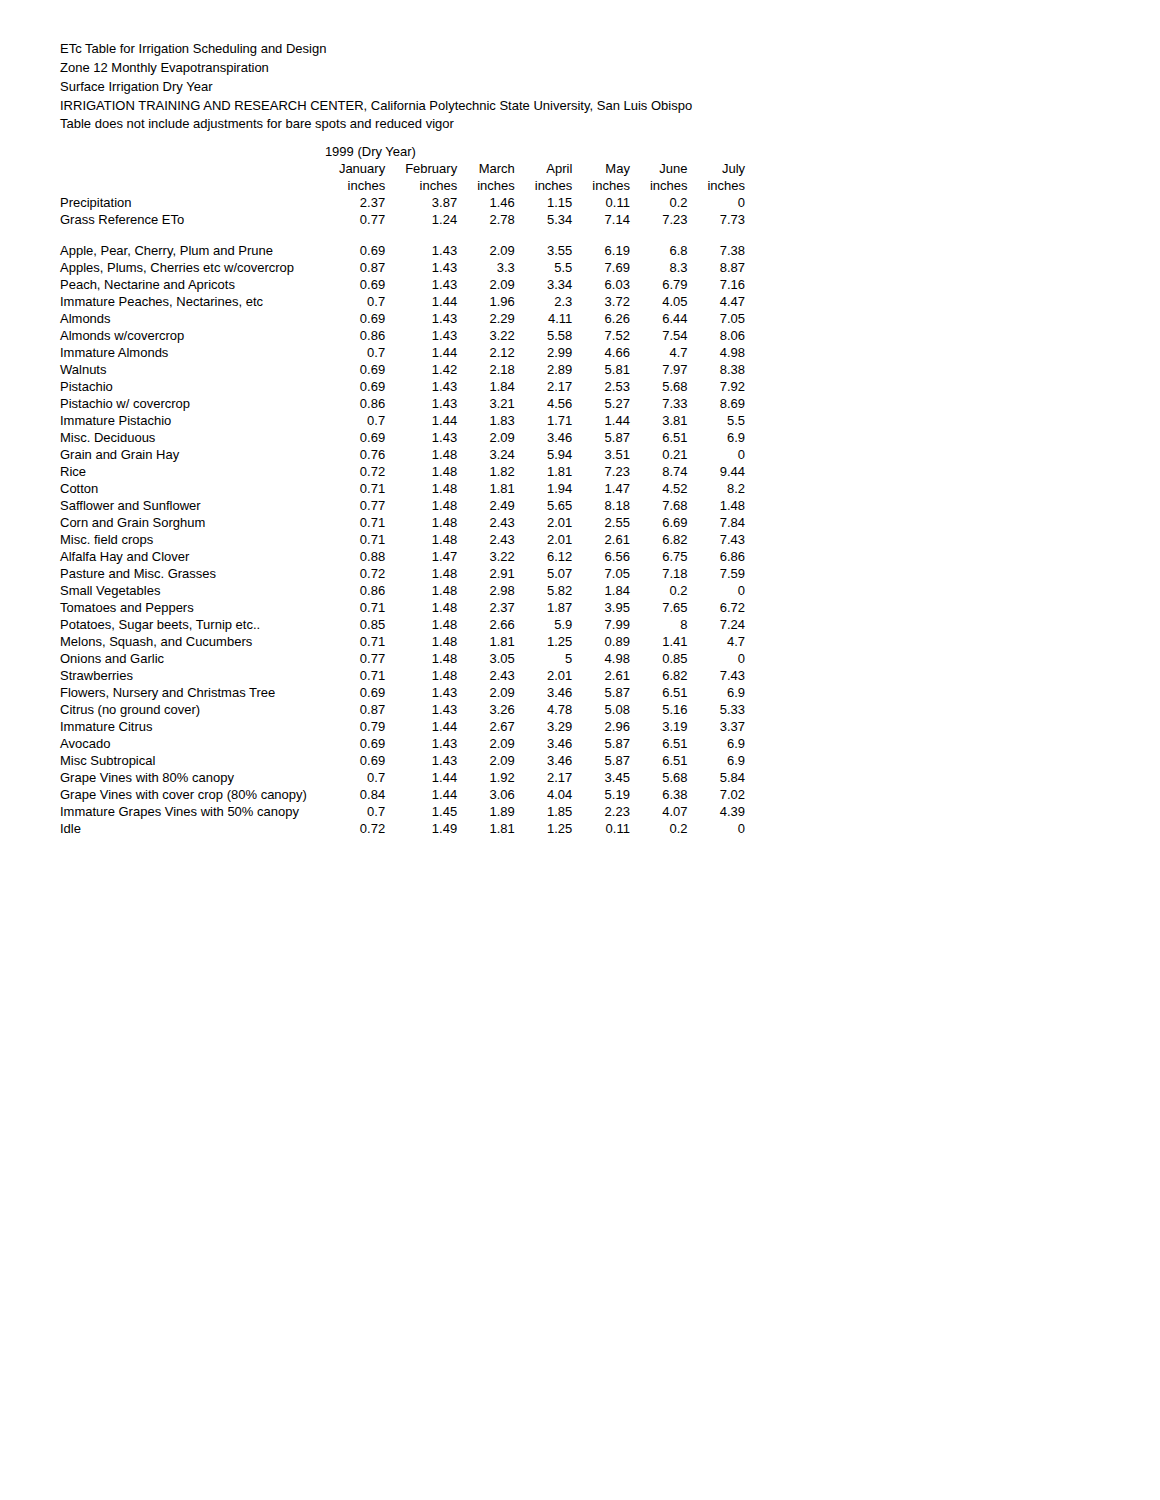ETc Table for Irrigation Scheduling and Design
Zone 12 Monthly Evapotranspiration
Surface Irrigation Dry Year
IRRIGATION TRAINING AND RESEARCH CENTER, California Polytechnic State University, San Luis Obispo
Table does not include adjustments for bare spots and reduced vigor
| | 1999 (Dry Year) | |
| | January | February | March | April | May | June | July |
| | inches | inches | inches | inches | inches | inches | inches |
| Precipitation | 2.37 | 3.87 | 1.46 | 1.15 | 0.11 | 0.2 | 0 |
| Grass Reference ETo | 0.77 | 1.24 | 2.78 | 5.34 | 7.14 | 7.23 | 7.73 |
| Apple, Pear, Cherry, Plum and Prune | 0.69 | 1.43 | 2.09 | 3.55 | 6.19 | 6.8 | 7.38 |
| Apples, Plums, Cherries etc w/covercrop | 0.87 | 1.43 | 3.3 | 5.5 | 7.69 | 8.3 | 8.87 |
| Peach, Nectarine and Apricots | 0.69 | 1.43 | 2.09 | 3.34 | 6.03 | 6.79 | 7.16 |
| Immature Peaches, Nectarines, etc | 0.7 | 1.44 | 1.96 | 2.3 | 3.72 | 4.05 | 4.47 |
| Almonds | 0.69 | 1.43 | 2.29 | 4.11 | 6.26 | 6.44 | 7.05 |
| Almonds w/covercrop | 0.86 | 1.43 | 3.22 | 5.58 | 7.52 | 7.54 | 8.06 |
| Immature Almonds | 0.7 | 1.44 | 2.12 | 2.99 | 4.66 | 4.7 | 4.98 |
| Walnuts | 0.69 | 1.42 | 2.18 | 2.89 | 5.81 | 7.97 | 8.38 |
| Pistachio | 0.69 | 1.43 | 1.84 | 2.17 | 2.53 | 5.68 | 7.92 |
| Pistachio w/ covercrop | 0.86 | 1.43 | 3.21 | 4.56 | 5.27 | 7.33 | 8.69 |
| Immature Pistachio | 0.7 | 1.44 | 1.83 | 1.71 | 1.44 | 3.81 | 5.5 |
| Misc. Deciduous | 0.69 | 1.43 | 2.09 | 3.46 | 5.87 | 6.51 | 6.9 |
| Grain and Grain Hay | 0.76 | 1.48 | 3.24 | 5.94 | 3.51 | 0.21 | 0 |
| Rice | 0.72 | 1.48 | 1.82 | 1.81 | 7.23 | 8.74 | 9.44 |
| Cotton | 0.71 | 1.48 | 1.81 | 1.94 | 1.47 | 4.52 | 8.2 |
| Safflower and Sunflower | 0.77 | 1.48 | 2.49 | 5.65 | 8.18 | 7.68 | 1.48 |
| Corn and Grain Sorghum | 0.71 | 1.48 | 2.43 | 2.01 | 2.55 | 6.69 | 7.84 |
| Misc. field crops | 0.71 | 1.48 | 2.43 | 2.01 | 2.61 | 6.82 | 7.43 |
| Alfalfa Hay and Clover | 0.88 | 1.47 | 3.22 | 6.12 | 6.56 | 6.75 | 6.86 |
| Pasture and Misc. Grasses | 0.72 | 1.48 | 2.91 | 5.07 | 7.05 | 7.18 | 7.59 |
| Small Vegetables | 0.86 | 1.48 | 2.98 | 5.82 | 1.84 | 0.2 | 0 |
| Tomatoes and Peppers | 0.71 | 1.48 | 2.37 | 1.87 | 3.95 | 7.65 | 6.72 |
| Potatoes, Sugar beets, Turnip etc.. | 0.85 | 1.48 | 2.66 | 5.9 | 7.99 | 8 | 7.24 |
| Melons, Squash, and Cucumbers | 0.71 | 1.48 | 1.81 | 1.25 | 0.89 | 1.41 | 4.7 |
| Onions and Garlic | 0.77 | 1.48 | 3.05 | 5 | 4.98 | 0.85 | 0 |
| Strawberries | 0.71 | 1.48 | 2.43 | 2.01 | 2.61 | 6.82 | 7.43 |
| Flowers, Nursery and Christmas Tree | 0.69 | 1.43 | 2.09 | 3.46 | 5.87 | 6.51 | 6.9 |
| Citrus (no ground cover) | 0.87 | 1.43 | 3.26 | 4.78 | 5.08 | 5.16 | 5.33 |
| Immature Citrus | 0.79 | 1.44 | 2.67 | 3.29 | 2.96 | 3.19 | 3.37 |
| Avocado | 0.69 | 1.43 | 2.09 | 3.46 | 5.87 | 6.51 | 6.9 |
| Misc Subtropical | 0.69 | 1.43 | 2.09 | 3.46 | 5.87 | 6.51 | 6.9 |
| Grape Vines with 80% canopy | 0.7 | 1.44 | 1.92 | 2.17 | 3.45 | 5.68 | 5.84 |
| Grape Vines with cover crop (80% canopy) | 0.84 | 1.44 | 3.06 | 4.04 | 5.19 | 6.38 | 7.02 |
| Immature Grapes Vines with 50% canopy | 0.7 | 1.45 | 1.89 | 1.85 | 2.23 | 4.07 | 4.39 |
| Idle | 0.72 | 1.49 | 1.81 | 1.25 | 0.11 | 0.2 | 0 |